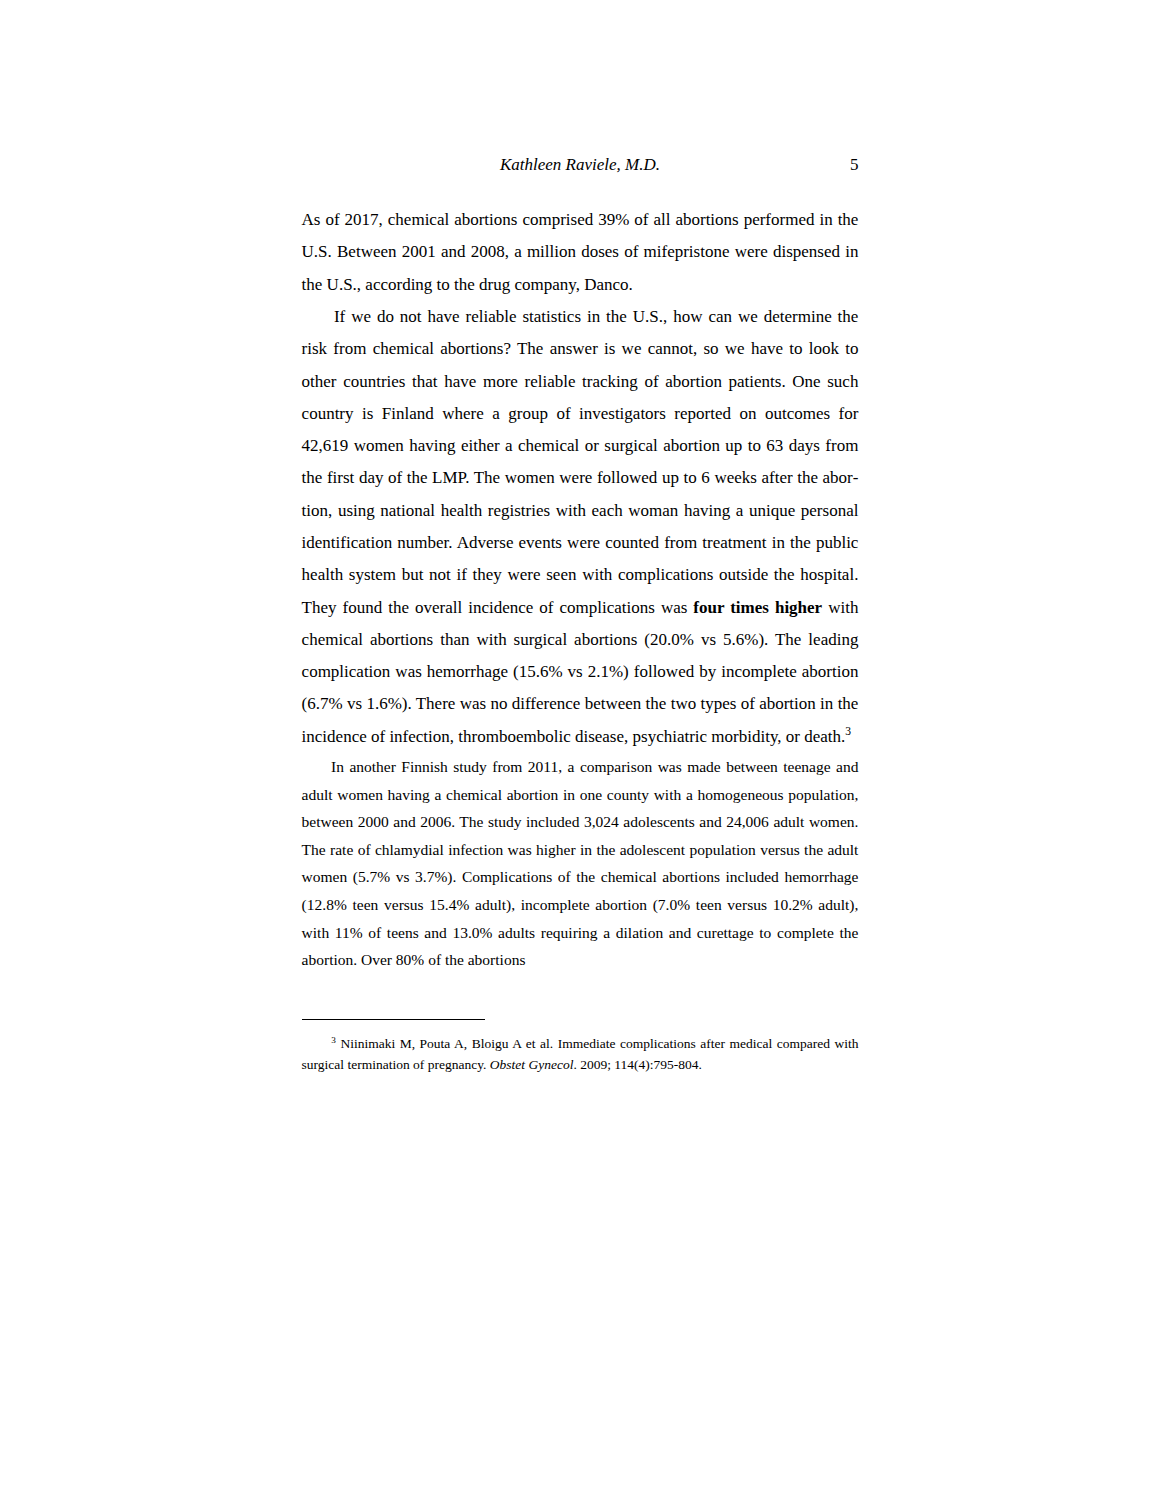Kathleen Raviele, M.D. 5
As of 2017, chemical abortions comprised 39% of all abortions performed in the U.S. Between 2001 and 2008, a million doses of mifepristone were dispensed in the U.S., according to the drug company, Danco.
If we do not have reliable statistics in the U.S., how can we determine the risk from chemical abortions? The answer is we cannot, so we have to look to other countries that have more reliable tracking of abortion patients. One such country is Finland where a group of investigators reported on outcomes for 42,619 women having either a chemical or surgical abortion up to 63 days from the first day of the LMP. The women were followed up to 6 weeks after the abortion, using national health registries with each woman having a unique personal identification number. Adverse events were counted from treatment in the public health system but not if they were seen with complications outside the hospital. They found the overall incidence of complications was four times higher with chemical abortions than with surgical abortions (20.0% vs 5.6%). The leading complication was hemorrhage (15.6% vs 2.1%) followed by incomplete abortion (6.7% vs 1.6%). There was no difference between the two types of abortion in the incidence of infection, thromboembolic disease, psychiatric morbidity, or death.3
In another Finnish study from 2011, a comparison was made between teenage and adult women having a chemical abortion in one county with a homogeneous population, between 2000 and 2006. The study included 3,024 adolescents and 24,006 adult women. The rate of chlamydial infection was higher in the adolescent population versus the adult women (5.7% vs 3.7%). Complications of the chemical abortions included hemorrhage (12.8% teen versus 15.4% adult), incomplete abortion (7.0% teen versus 10.2% adult), with 11% of teens and 13.0% adults requiring a dilation and curettage to complete the abortion. Over 80% of the abortions
3 Niinimaki M, Pouta A, Bloigu A et al. Immediate complications after medical compared with surgical termination of pregnancy. Obstet Gynecol. 2009; 114(4):795-804.